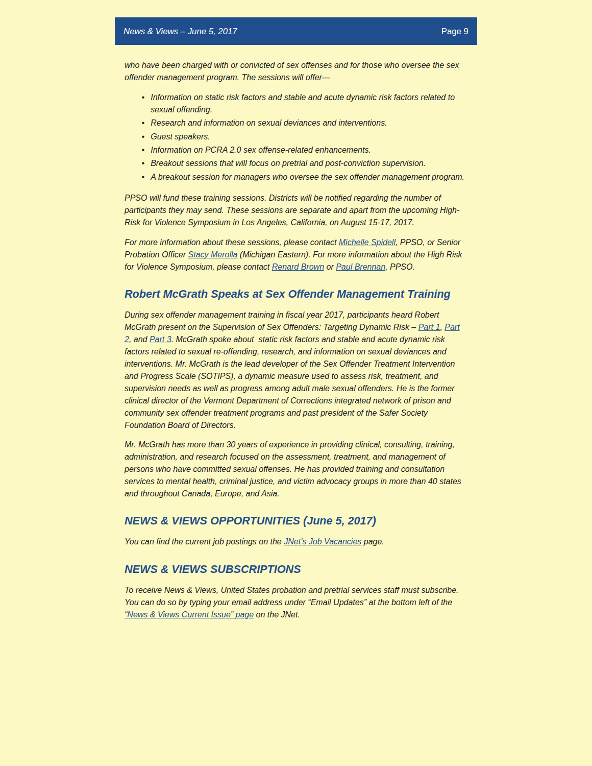News & Views – June 5, 2017 Page 9
who have been charged with or convicted of sex offenses and for those who oversee the sex offender management program. The sessions will offer—
Information on static risk factors and stable and acute dynamic risk factors related to sexual offending.
Research and information on sexual deviances and interventions.
Guest speakers.
Information on PCRA 2.0 sex offense-related enhancements.
Breakout sessions that will focus on pretrial and post-conviction supervision.
A breakout session for managers who oversee the sex offender management program.
PPSO will fund these training sessions. Districts will be notified regarding the number of participants they may send. These sessions are separate and apart from the upcoming High-Risk for Violence Symposium in Los Angeles, California, on August 15-17, 2017.
For more information about these sessions, please contact Michelle Spidell, PPSO, or Senior Probation Officer Stacy Merolla (Michigan Eastern). For more information about the High Risk for Violence Symposium, please contact Renard Brown or Paul Brennan, PPSO.
Robert McGrath Speaks at Sex Offender Management Training
During sex offender management training in fiscal year 2017, participants heard Robert McGrath present on the Supervision of Sex Offenders: Targeting Dynamic Risk – Part 1, Part 2, and Part 3. McGrath spoke about static risk factors and stable and acute dynamic risk factors related to sexual re-offending, research, and information on sexual deviances and interventions. Mr. McGrath is the lead developer of the Sex Offender Treatment Intervention and Progress Scale (SOTIPS), a dynamic measure used to assess risk, treatment, and supervision needs as well as progress among adult male sexual offenders. He is the former clinical director of the Vermont Department of Corrections integrated network of prison and community sex offender treatment programs and past president of the Safer Society Foundation Board of Directors.
Mr. McGrath has more than 30 years of experience in providing clinical, consulting, training, administration, and research focused on the assessment, treatment, and management of persons who have committed sexual offenses. He has provided training and consultation services to mental health, criminal justice, and victim advocacy groups in more than 40 states and throughout Canada, Europe, and Asia.
NEWS & VIEWS OPPORTUNITIES (June 5, 2017)
You can find the current job postings on the JNet’s Job Vacancies page.
NEWS & VIEWS SUBSCRIPTIONS
To receive News & Views, United States probation and pretrial services staff must subscribe. You can do so by typing your email address under “Email Updates” at the bottom left of the “News & Views Current Issue” page on the JNet.